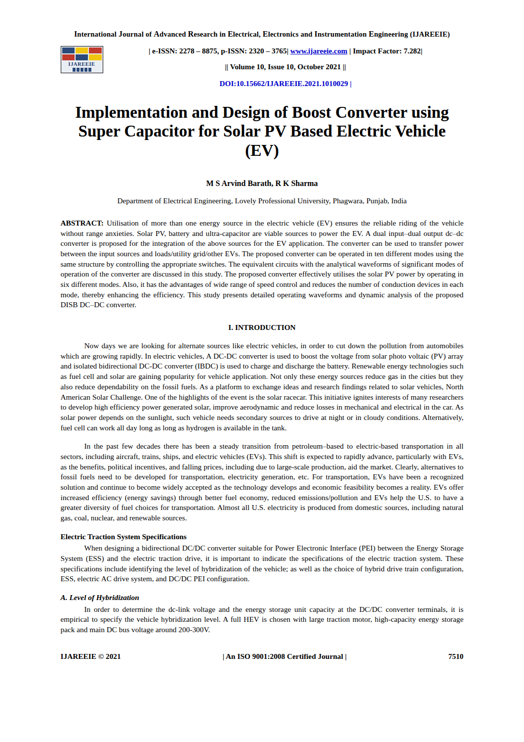International Journal of Advanced Research in Electrical, Electronics and Instrumentation Engineering (IJAREEIE)
IJAREEIE
| e-ISSN: 2278 – 8875, p-ISSN: 2320 – 3765| www.ijareeie.com | Impact Factor: 7.282|
|| Volume 10, Issue 10, October 2021 ||
DOI:10.15662/IJAREEIE.2021.1010029 |
Implementation and Design of Boost Converter using Super Capacitor for Solar PV Based Electric Vehicle (EV)
M S Arvind Barath, R K Sharma
Department of Electrical Engineering, Lovely Professional University, Phagwara, Punjab, India
ABSTRACT: Utilisation of more than one energy source in the electric vehicle (EV) ensures the reliable riding of the vehicle without range anxieties. Solar PV, battery and ultra-capacitor are viable sources to power the EV. A dual input–dual output dc–dc converter is proposed for the integration of the above sources for the EV application. The converter can be used to transfer power between the input sources and loads/utility grid/other EVs. The proposed converter can be operated in ten different modes using the same structure by controlling the appropriate switches. The equivalent circuits with the analytical waveforms of significant modes of operation of the converter are discussed in this study. The proposed converter effectively utilises the solar PV power by operating in six different modes. Also, it has the advantages of wide range of speed control and reduces the number of conduction devices in each mode, thereby enhancing the efficiency. This study presents detailed operating waveforms and dynamic analysis of the proposed DISB DC–DC converter.
I. INTRODUCTION
Now days we are looking for alternate sources like electric vehicles, in order to cut down the pollution from automobiles which are growing rapidly. In electric vehicles, A DC-DC converter is used to boost the voltage from solar photo voltaic (PV) array and isolated bidirectional DC-DC converter (IBDC) is used to charge and discharge the battery. Renewable energy technologies such as fuel cell and solar are gaining popularity for vehicle application. Not only these energy sources reduce gas in the cities but they also reduce dependability on the fossil fuels. As a platform to exchange ideas and research findings related to solar vehicles, North American Solar Challenge. One of the highlights of the event is the solar racecar. This initiative ignites interests of many researchers to develop high efficiency power generated solar, improve aerodynamic and reduce losses in mechanical and electrical in the car. As solar power depends on the sunlight, such vehicle needs secondary sources to drive at night or in cloudy conditions. Alternatively, fuel cell can work all day long as long as hydrogen is available in the tank.
In the past few decades there has been a steady transition from petroleum–based to electric-based transportation in all sectors, including aircraft, trains, ships, and electric vehicles (EVs). This shift is expected to rapidly advance, particularly with EVs, as the benefits, political incentives, and falling prices, including due to large-scale production, aid the market. Clearly, alternatives to fossil fuels need to be developed for transportation, electricity generation, etc. For transportation, EVs have been a recognized solution and continue to become widely accepted as the technology develops and economic feasibility becomes a reality. EVs offer increased efficiency (energy savings) through better fuel economy, reduced emissions/pollution and EVs help the U.S. to have a greater diversity of fuel choices for transportation. Almost all U.S. electricity is produced from domestic sources, including natural gas, coal, nuclear, and renewable sources.
Electric Traction System Specifications
When designing a bidirectional DC/DC converter suitable for Power Electronic Interface (PEI) between the Energy Storage System (ESS) and the electric traction drive, it is important to indicate the specifications of the electric traction system. These specifications include identifying the level of hybridization of the vehicle; as well as the choice of hybrid drive train configuration, ESS, electric AC drive system, and DC/DC PEI configuration.
A. Level of Hybridization
In order to determine the dc-link voltage and the energy storage unit capacity at the DC/DC converter terminals, it is empirical to specify the vehicle hybridization level. A full HEV is chosen with large traction motor, high-capacity energy storage pack and main DC bus voltage around 200-300V.
IJAREEIE © 2021
| An ISO 9001:2008 Certified Journal |
7510